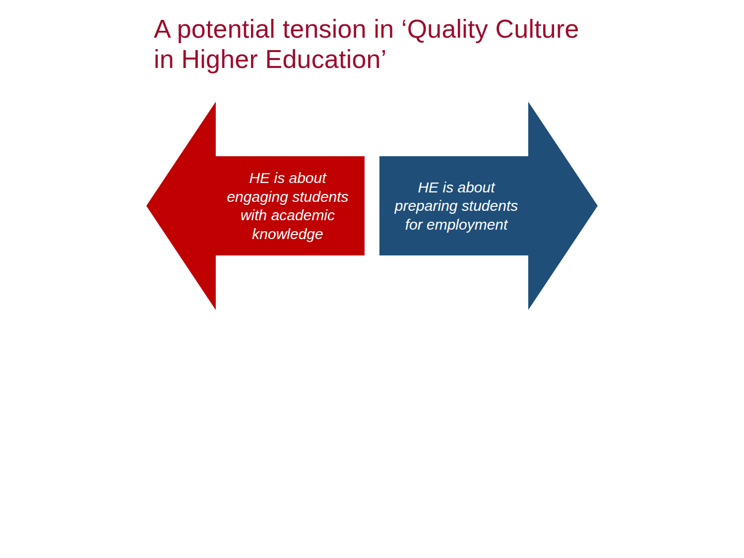A potential tension in ‘Quality Culture in Higher Education’
HE is about engaging students with academic knowledge
HE is about preparing students for employment